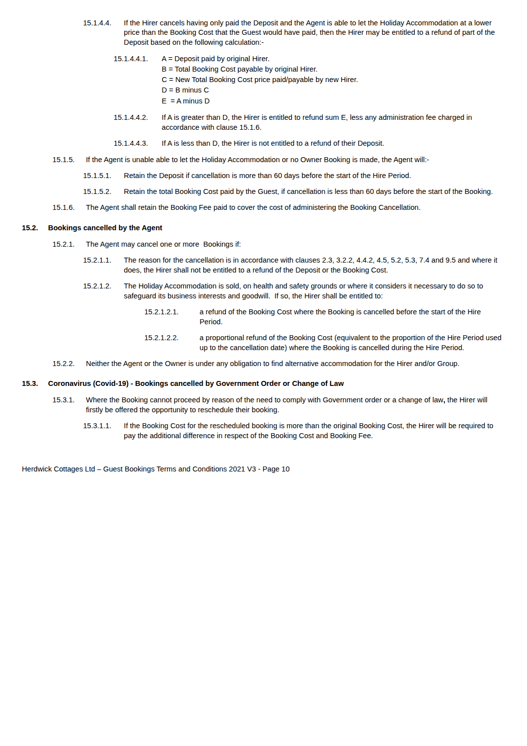15.1.4.4. If the Hirer cancels having only paid the Deposit and the Agent is able to let the Holiday Accommodation at a lower price than the Booking Cost that the Guest would have paid, then the Hirer may be entitled to a refund of part of the Deposit based on the following calculation:-
15.1.4.4.1.
A = Deposit paid by original Hirer.
B = Total Booking Cost payable by original Hirer.
C = New Total Booking Cost price paid/payable by new Hirer.
D = B minus C
E = A minus D
15.1.4.4.2. If A is greater than D, the Hirer is entitled to refund sum E, less any administration fee charged in accordance with clause 15.1.6.
15.1.4.4.3. If A is less than D, the Hirer is not entitled to a refund of their Deposit.
15.1.5. If the Agent is unable able to let the Holiday Accommodation or no Owner Booking is made, the Agent will:-
15.1.5.1. Retain the Deposit if cancellation is more than 60 days before the start of the Hire Period.
15.1.5.2. Retain the total Booking Cost paid by the Guest, if cancellation is less than 60 days before the start of the Booking.
15.1.6. The Agent shall retain the Booking Fee paid to cover the cost of administering the Booking Cancellation.
15.2. Bookings cancelled by the Agent
15.2.1. The Agent may cancel one or more Bookings if:
15.2.1.1. The reason for the cancellation is in accordance with clauses 2.3, 3.2.2, 4.4.2, 4.5, 5.2, 5.3, 7.4 and 9.5 and where it does, the Hirer shall not be entitled to a refund of the Deposit or the Booking Cost.
15.2.1.2. The Holiday Accommodation is sold, on health and safety grounds or where it considers it necessary to do so to safeguard its business interests and goodwill. If so, the Hirer shall be entitled to:
15.2.1.2.1. a refund of the Booking Cost where the Booking is cancelled before the start of the Hire Period.
15.2.1.2.2. a proportional refund of the Booking Cost (equivalent to the proportion of the Hire Period used up to the cancellation date) where the Booking is cancelled during the Hire Period.
15.2.2. Neither the Agent or the Owner is under any obligation to find alternative accommodation for the Hirer and/or Group.
15.3. Coronavirus (Covid-19) - Bookings cancelled by Government Order or Change of Law
15.3.1. Where the Booking cannot proceed by reason of the need to comply with Government order or a change of law, the Hirer will firstly be offered the opportunity to reschedule their booking.
15.3.1.1. If the Booking Cost for the rescheduled booking is more than the original Booking Cost, the Hirer will be required to pay the additional difference in respect of the Booking Cost and Booking Fee.
Herdwick Cottages Ltd – Guest Bookings Terms and Conditions 2021 V3 - Page 10